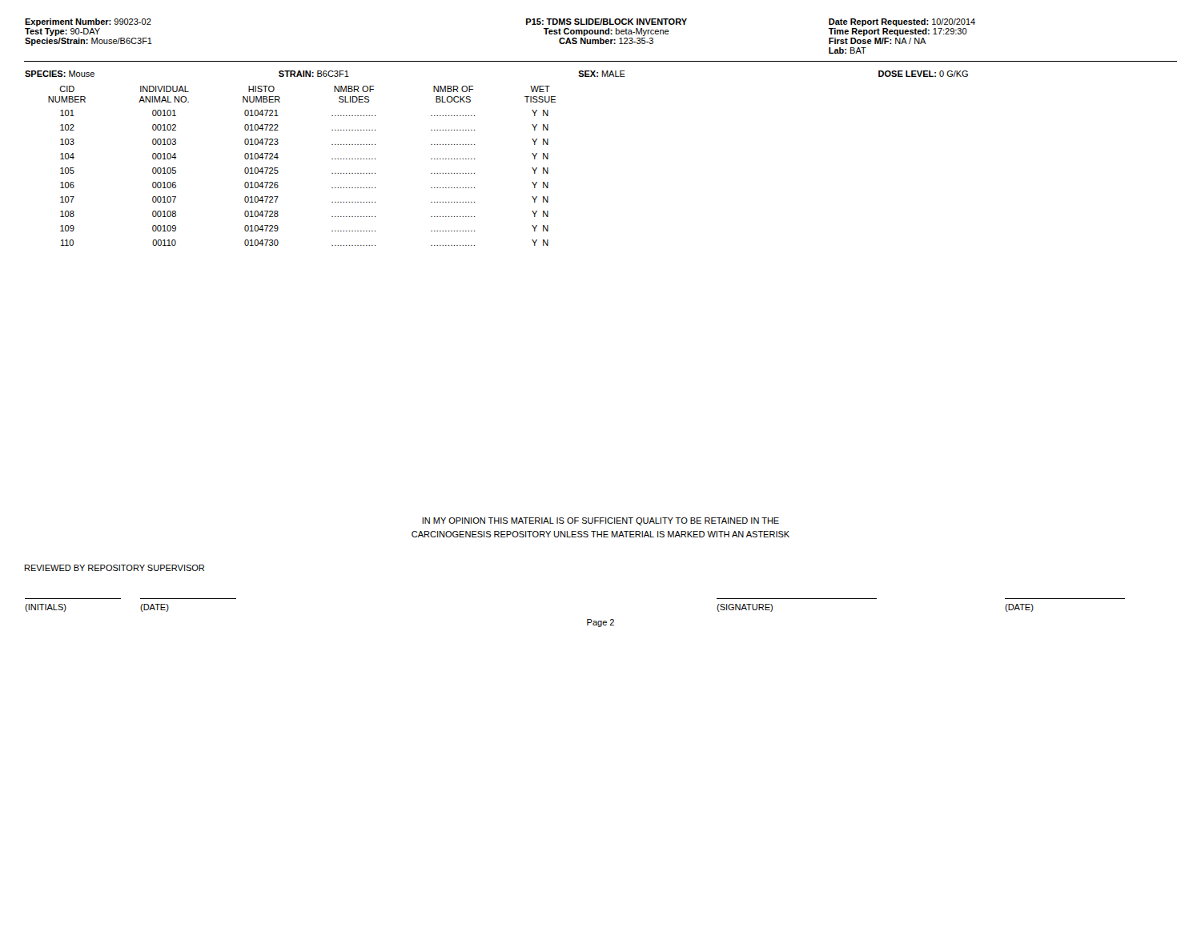| Experiment Number: 99023-02 Test Type: 90-DAY Species/Strain: Mouse/B6C3F1 | P15: TDMS SLIDE/BLOCK INVENTORY Test Compound: beta-Myrcene CAS Number: 123-35-3 | Date Report Requested: 10/20/2014 Time Report Requested: 17:29:30 First Dose M/F: NA / NA Lab: BAT |
| SPECIES: Mouse | STRAIN: B6C3F1 | SEX: MALE | DOSE LEVEL: 0 G/KG |
| CID NUMBER | INDIVIDUAL ANIMAL NO. | HISTO NUMBER | NMBR OF SLIDES | NMBR OF BLOCKS | WET TISSUE |
| --- | --- | --- | --- | --- | --- |
| 101 | 00101 | 0104721 | ................ | ................ | Y N |
| 102 | 00102 | 0104722 | ................ | ................ | Y N |
| 103 | 00103 | 0104723 | ................ | ................ | Y N |
| 104 | 00104 | 0104724 | ................ | ................ | Y N |
| 105 | 00105 | 0104725 | ................ | ................ | Y N |
| 106 | 00106 | 0104726 | ................ | ................ | Y N |
| 107 | 00107 | 0104727 | ................ | ................ | Y N |
| 108 | 00108 | 0104728 | ................ | ................ | Y N |
| 109 | 00109 | 0104729 | ................ | ................ | Y N |
| 110 | 00110 | 0104730 | ................ | ................ | Y N |
IN MY OPINION THIS MATERIAL IS OF SUFFICIENT QUALITY TO BE RETAINED IN THE
CARCINOGENESIS REPOSITORY UNLESS THE MATERIAL IS MARKED WITH AN ASTERISK
REVIEWED BY REPOSITORY SUPERVISOR
| (INITIALS) | (DATE) | | (SIGNATURE) | (DATE) |
Page 2